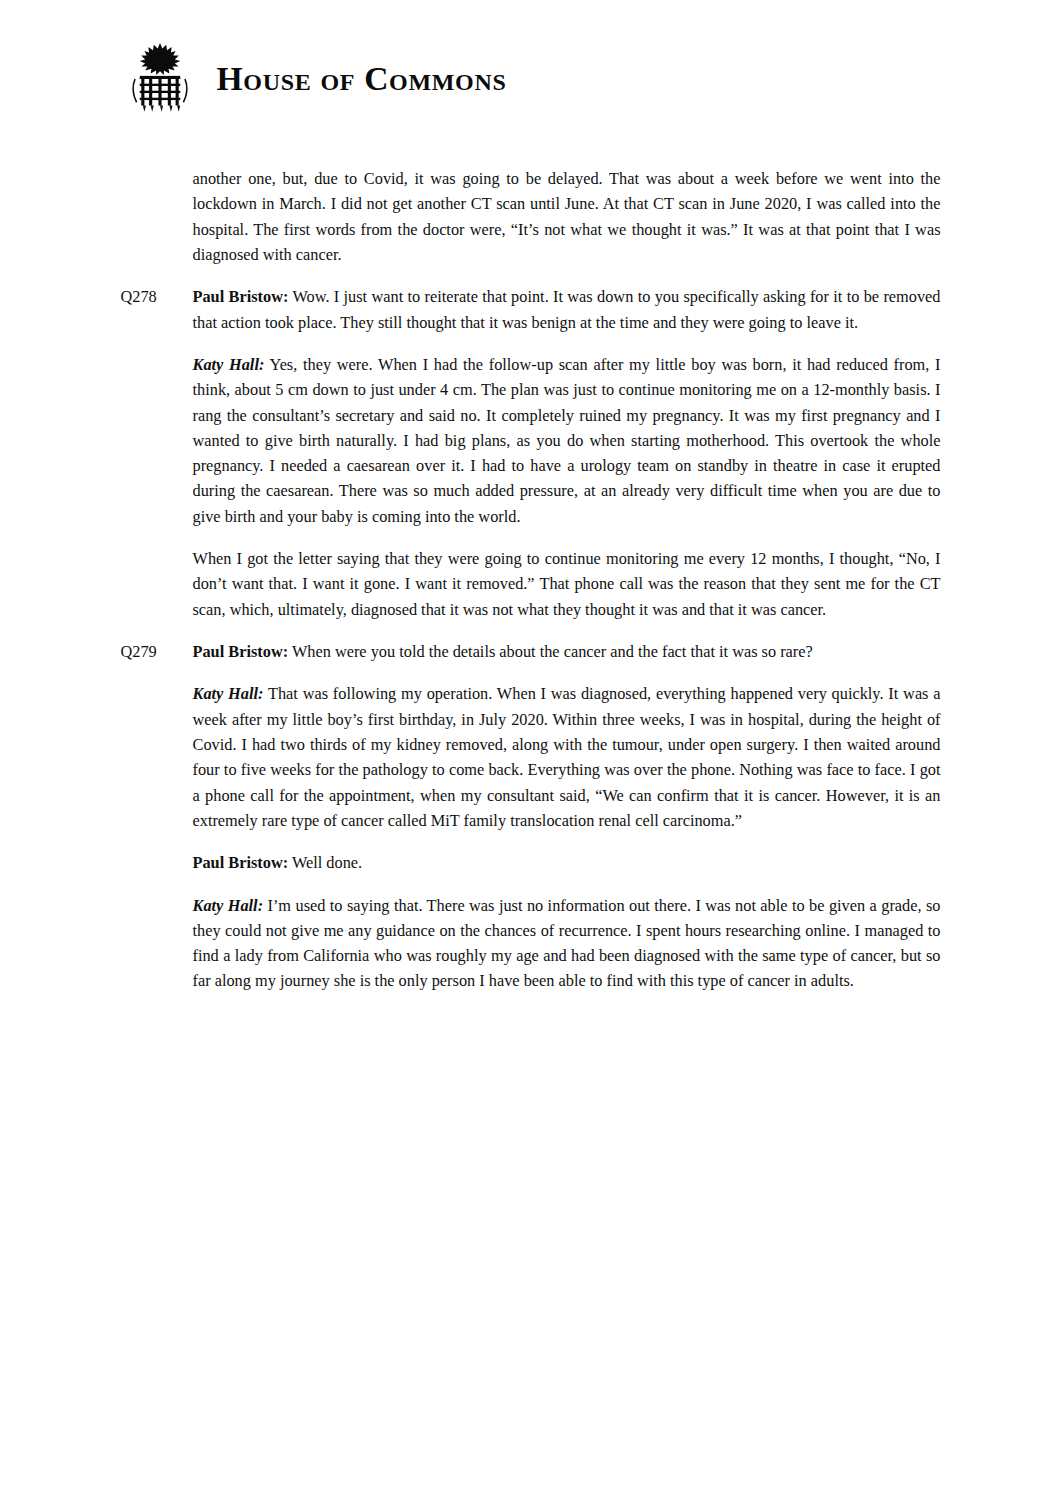House of Commons
another one, but, due to Covid, it was going to be delayed. That was about a week before we went into the lockdown in March. I did not get another CT scan until June. At that CT scan in June 2020, I was called into the hospital. The first words from the doctor were, “It’s not what we thought it was.” It was at that point that I was diagnosed with cancer.
Q278
Paul Bristow: Wow. I just want to reiterate that point. It was down to you specifically asking for it to be removed that action took place. They still thought that it was benign at the time and they were going to leave it.
Katy Hall: Yes, they were. When I had the follow-up scan after my little boy was born, it had reduced from, I think, about 5 cm down to just under 4 cm. The plan was just to continue monitoring me on a 12-monthly basis. I rang the consultant’s secretary and said no. It completely ruined my pregnancy. It was my first pregnancy and I wanted to give birth naturally. I had big plans, as you do when starting motherhood. This overtook the whole pregnancy. I needed a caesarean over it. I had to have a urology team on standby in theatre in case it erupted during the caesarean. There was so much added pressure, at an already very difficult time when you are due to give birth and your baby is coming into the world.
When I got the letter saying that they were going to continue monitoring me every 12 months, I thought, “No, I don’t want that. I want it gone. I want it removed.” That phone call was the reason that they sent me for the CT scan, which, ultimately, diagnosed that it was not what they thought it was and that it was cancer.
Q279
Paul Bristow: When were you told the details about the cancer and the fact that it was so rare?
Katy Hall: That was following my operation. When I was diagnosed, everything happened very quickly. It was a week after my little boy’s first birthday, in July 2020. Within three weeks, I was in hospital, during the height of Covid. I had two thirds of my kidney removed, along with the tumour, under open surgery. I then waited around four to five weeks for the pathology to come back. Everything was over the phone. Nothing was face to face. I got a phone call for the appointment, when my consultant said, “We can confirm that it is cancer. However, it is an extremely rare type of cancer called MiT family translocation renal cell carcinoma.”
Paul Bristow: Well done.
Katy Hall: I’m used to saying that. There was just no information out there. I was not able to be given a grade, so they could not give me any guidance on the chances of recurrence. I spent hours researching online. I managed to find a lady from California who was roughly my age and had been diagnosed with the same type of cancer, but so far along my journey she is the only person I have been able to find with this type of cancer in adults.